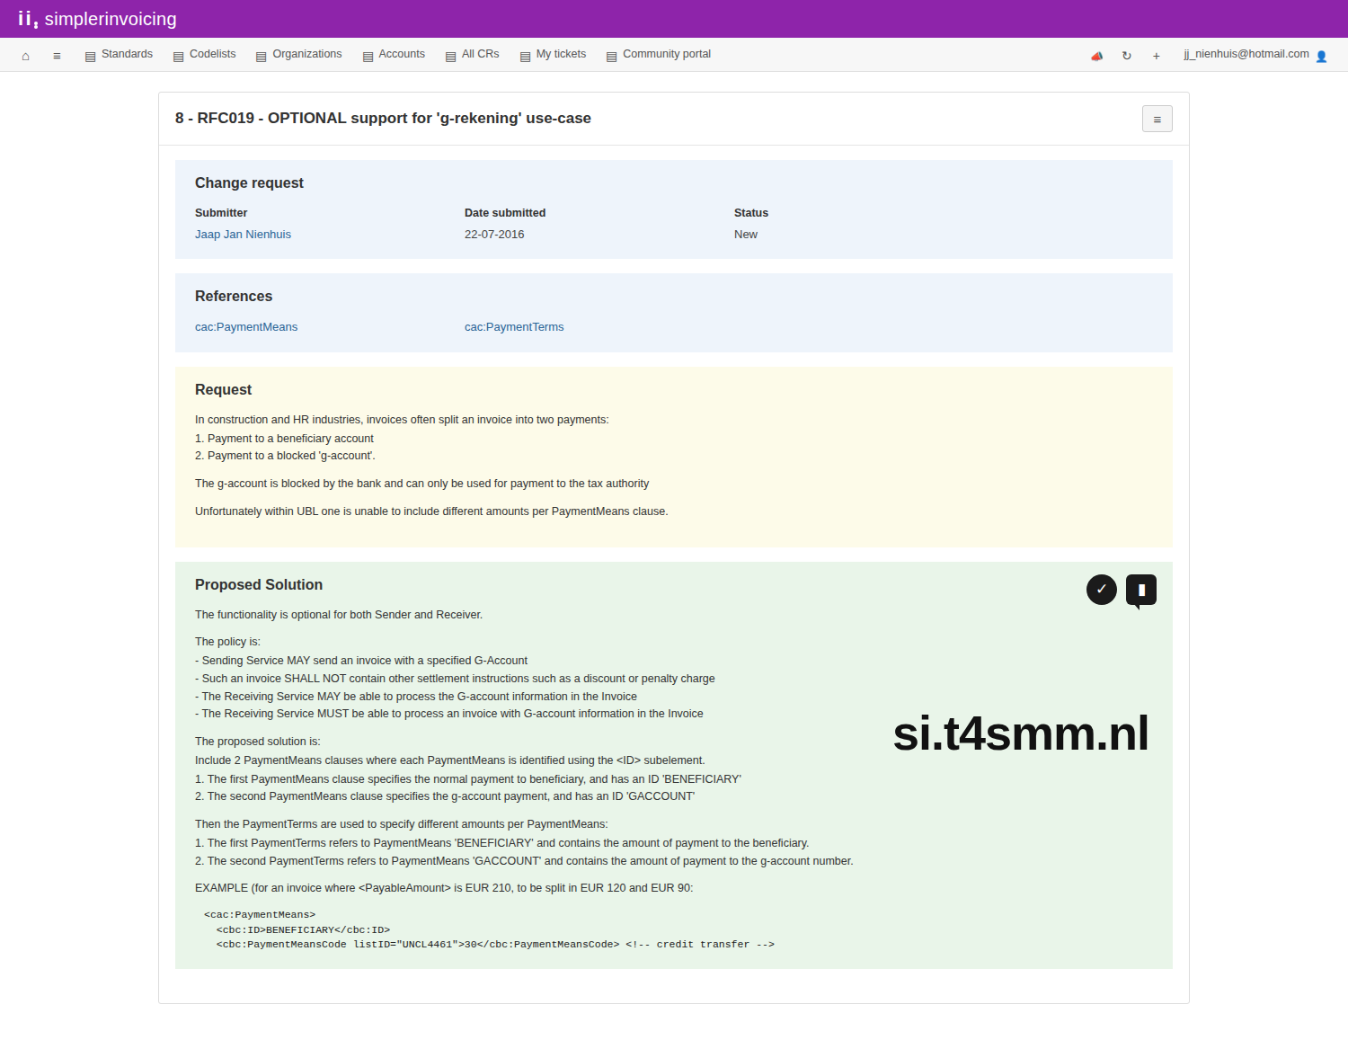ii simplerinvoicing
Standards Codelists Organizations Accounts All CRs My tickets Community portal jj_nienhuis@hotmail.com
8 - RFC019 - OPTIONAL support for 'g-rekening' use-case
≡
Change request
Submitter
Jaap Jan Nienhuis
Date submitted
22-07-2016
Status
New
References
cac:PaymentMeans cac:PaymentTerms
Request
In construction and HR industries, invoices often split an invoice into two payments:
1. Payment to a beneficiary account
2. Payment to a blocked 'g-account'.
The g-account is blocked by the bank and can only be used for payment to the tax authority
Unfortunately within UBL one is unable to include different amounts per PaymentMeans clause.
✓ ▮
Proposed Solution
The functionality is optional for both Sender and Receiver.
The policy is:
- Sending Service MAY send an invoice with a specified G-Account
- Such an invoice SHALL NOT contain other settlement instructions such as a discount or penalty charge
- The Receiving Service MAY be able to process the G-account information in the Invoice
- The Receiving Service MUST be able to process an invoice with G-account information in the Invoice
si.t4smm.nl
The proposed solution is:
Include 2 PaymentMeans clauses where each PaymentMeans is identified using the <ID> subelement.
1. The first PaymentMeans clause specifies the normal payment to beneficiary, and has an ID 'BENEFICIARY'
2. The second PaymentMeans clause specifies the g-account payment, and has an ID 'GACCOUNT'
Then the PaymentTerms are used to specify different amounts per PaymentMeans:
1. The first PaymentTerms refers to PaymentMeans 'BENEFICIARY' and contains the amount of payment to the beneficiary.
2. The second PaymentTerms refers to PaymentMeans 'GACCOUNT' and contains the amount of payment to the g-account number.
EXAMPLE (for an invoice where <PayableAmount> is EUR 210, to be split in EUR 120 and EUR 90:
<cac:PaymentMeans>
  <cbc:ID>BENEFICIARY</cbc:ID>
  <cbc:PaymentMeansCode listID="UNCL4461">30</cbc:PaymentMeansCode> <!-- credit transfer -->